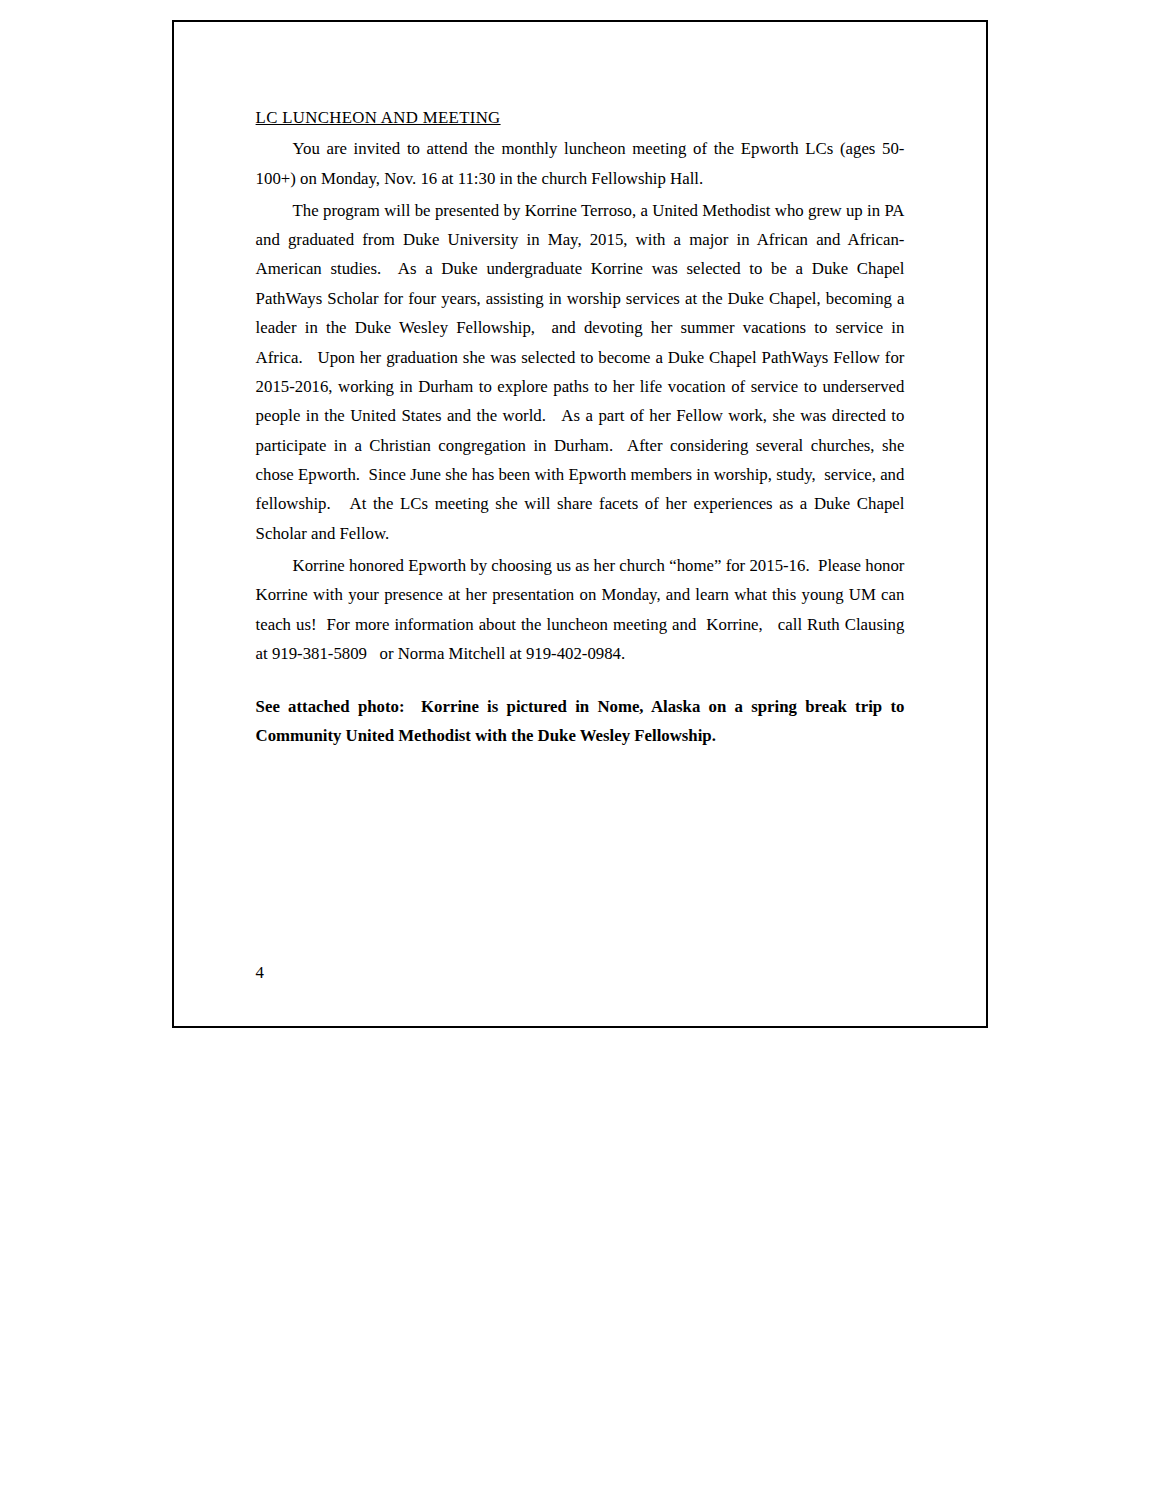LC LUNCHEON AND MEETING
You are invited to attend the monthly luncheon meeting of the Epworth LCs (ages 50-100+) on Monday, Nov. 16 at 11:30 in the church Fellowship Hall.
The program will be presented by Korrine Terroso, a United Methodist who grew up in PA and graduated from Duke University in May, 2015, with a major in African and African-American studies. As a Duke undergraduate Korrine was selected to be a Duke Chapel PathWays Scholar for four years, assisting in worship services at the Duke Chapel, becoming a leader in the Duke Wesley Fellowship, and devoting her summer vacations to service in Africa. Upon her graduation she was selected to become a Duke Chapel PathWays Fellow for 2015-2016, working in Durham to explore paths to her life vocation of service to underserved people in the United States and the world. As a part of her Fellow work, she was directed to participate in a Christian congregation in Durham. After considering several churches, she chose Epworth. Since June she has been with Epworth members in worship, study, service, and fellowship. At the LCs meeting she will share facets of her experiences as a Duke Chapel Scholar and Fellow.
Korrine honored Epworth by choosing us as her church “home” for 2015-16. Please honor Korrine with your presence at her presentation on Monday, and learn what this young UM can teach us! For more information about the luncheon meeting and Korrine, call Ruth Clausing at 919-381-5809 or Norma Mitchell at 919-402-0984.
See attached photo: Korrine is pictured in Nome, Alaska on a spring break trip to Community United Methodist with the Duke Wesley Fellowship.
4